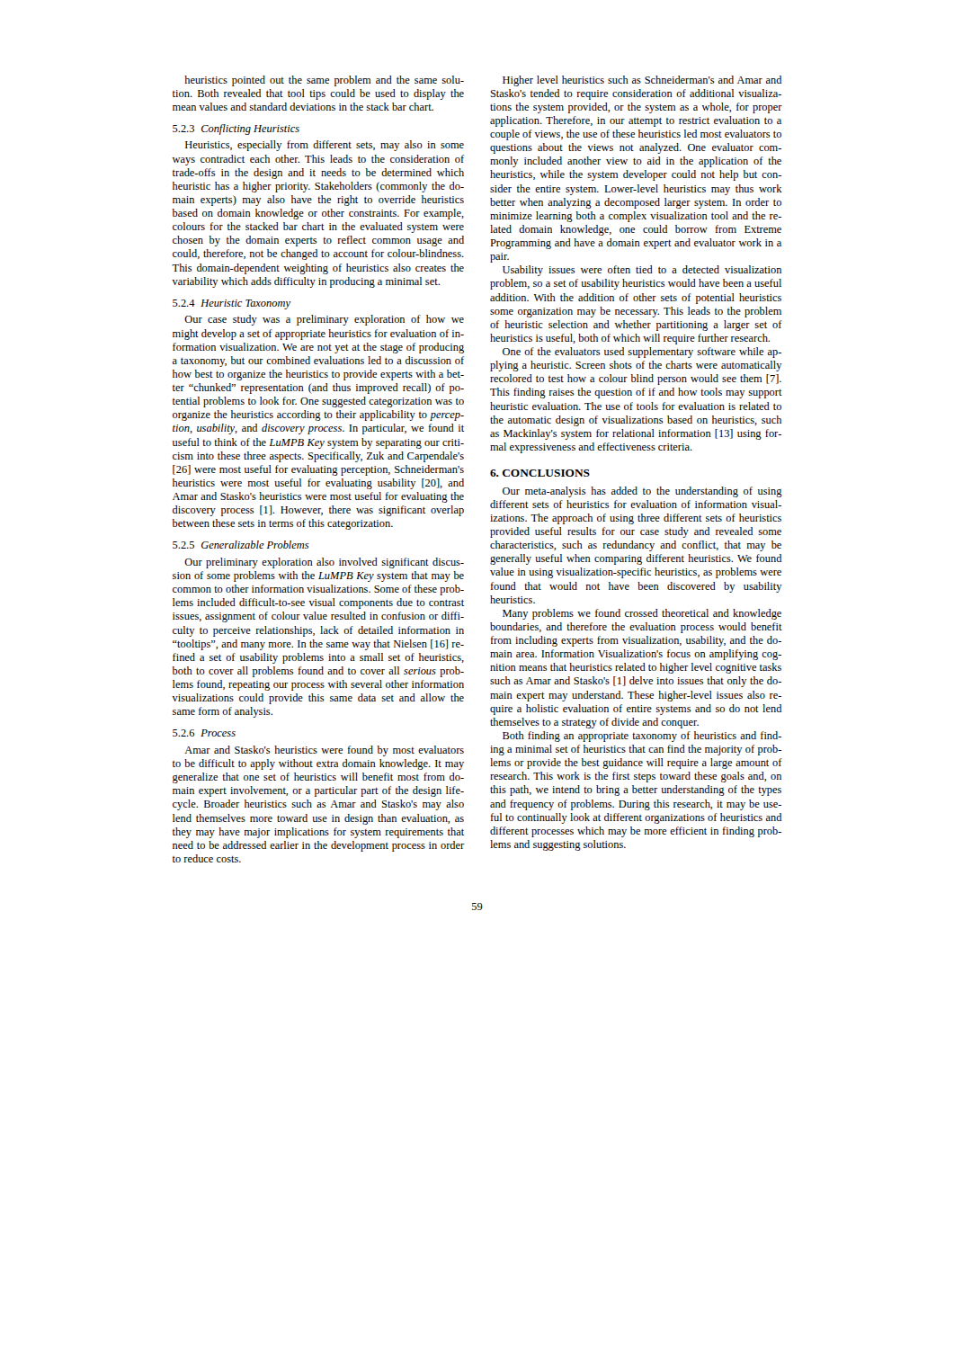heuristics pointed out the same problem and the same solution. Both revealed that tool tips could be used to display the mean values and standard deviations in the stack bar chart.
5.2.3 Conflicting Heuristics
Heuristics, especially from different sets, may also in some ways contradict each other. This leads to the consideration of trade-offs in the design and it needs to be determined which heuristic has a higher priority. Stakeholders (commonly the domain experts) may also have the right to override heuristics based on domain knowledge or other constraints. For example, colours for the stacked bar chart in the evaluated system were chosen by the domain experts to reflect common usage and could, therefore, not be changed to account for colour-blindness. This domain-dependent weighting of heuristics also creates the variability which adds difficulty in producing a minimal set.
5.2.4 Heuristic Taxonomy
Our case study was a preliminary exploration of how we might develop a set of appropriate heuristics for evaluation of information visualization. We are not yet at the stage of producing a taxonomy, but our combined evaluations led to a discussion of how best to organize the heuristics to provide experts with a better “chunked” representation (and thus improved recall) of potential problems to look for. One suggested categorization was to organize the heuristics according to their applicability to perception, usability, and discovery process. In particular, we found it useful to think of the LuMPB Key system by separating our criticism into these three aspects. Specifically, Zuk and Carpendale's [26] were most useful for evaluating perception, Schneiderman's heuristics were most useful for evaluating usability [20], and Amar and Stasko's heuristics were most useful for evaluating the discovery process [1]. However, there was significant overlap between these sets in terms of this categorization.
5.2.5 Generalizable Problems
Our preliminary exploration also involved significant discussion of some problems with the LuMPB Key system that may be common to other information visualizations. Some of these problems included difficult-to-see visual components due to contrast issues, assignment of colour value resulted in confusion or difficulty to perceive relationships, lack of detailed information in “tooltips”, and many more. In the same way that Nielsen [16] refined a set of usability problems into a small set of heuristics, both to cover all problems found and to cover all serious problems found, repeating our process with several other information visualizations could provide this same data set and allow the same form of analysis.
5.2.6 Process
Amar and Stasko's heuristics were found by most evaluators to be difficult to apply without extra domain knowledge. It may generalize that one set of heuristics will benefit most from domain expert involvement, or a particular part of the design life-cycle. Broader heuristics such as Amar and Stasko's may also lend themselves more toward use in design than evaluation, as they may have major implications for system requirements that need to be addressed earlier in the development process in order to reduce costs.
Higher level heuristics such as Schneiderman's and Amar and Stasko's tended to require consideration of additional visualizations the system provided, or the system as a whole, for proper application. Therefore, in our attempt to restrict evaluation to a couple of views, the use of these heuristics led most evaluators to questions about the views not analyzed. One evaluator commonly included another view to aid in the application of the heuristics, while the system developer could not help but consider the entire system. Lower-level heuristics may thus work better when analyzing a decomposed larger system. In order to minimize learning both a complex visualization tool and the related domain knowledge, one could borrow from Extreme Programming and have a domain expert and evaluator work in a pair.
Usability issues were often tied to a detected visualization problem, so a set of usability heuristics would have been a useful addition. With the addition of other sets of potential heuristics some organization may be necessary. This leads to the problem of heuristic selection and whether partitioning a larger set of heuristics is useful, both of which will require further research.
One of the evaluators used supplementary software while applying a heuristic. Screen shots of the charts were automatically recolored to test how a colour blind person would see them [7]. This finding raises the question of if and how tools may support heuristic evaluation. The use of tools for evaluation is related to the automatic design of visualizations based on heuristics, such as Mackinlay's system for relational information [13] using formal expressiveness and effectiveness criteria.
6. CONCLUSIONS
Our meta-analysis has added to the understanding of using different sets of heuristics for evaluation of information visualizations. The approach of using three different sets of heuristics provided useful results for our case study and revealed some characteristics, such as redundancy and conflict, that may be generally useful when comparing different heuristics. We found value in using visualization-specific heuristics, as problems were found that would not have been discovered by usability heuristics.
Many problems we found crossed theoretical and knowledge boundaries, and therefore the evaluation process would benefit from including experts from visualization, usability, and the domain area. Information Visualization's focus on amplifying cognition means that heuristics related to higher level cognitive tasks such as Amar and Stasko's [1] delve into issues that only the domain expert may understand. These higher-level issues also require a holistic evaluation of entire systems and so do not lend themselves to a strategy of divide and conquer.
Both finding an appropriate taxonomy of heuristics and finding a minimal set of heuristics that can find the majority of problems or provide the best guidance will require a large amount of research. This work is the first steps toward these goals and, on this path, we intend to bring a better understanding of the types and frequency of problems. During this research, it may be useful to continually look at different organizations of heuristics and different processes which may be more efficient in finding problems and suggesting solutions.
59